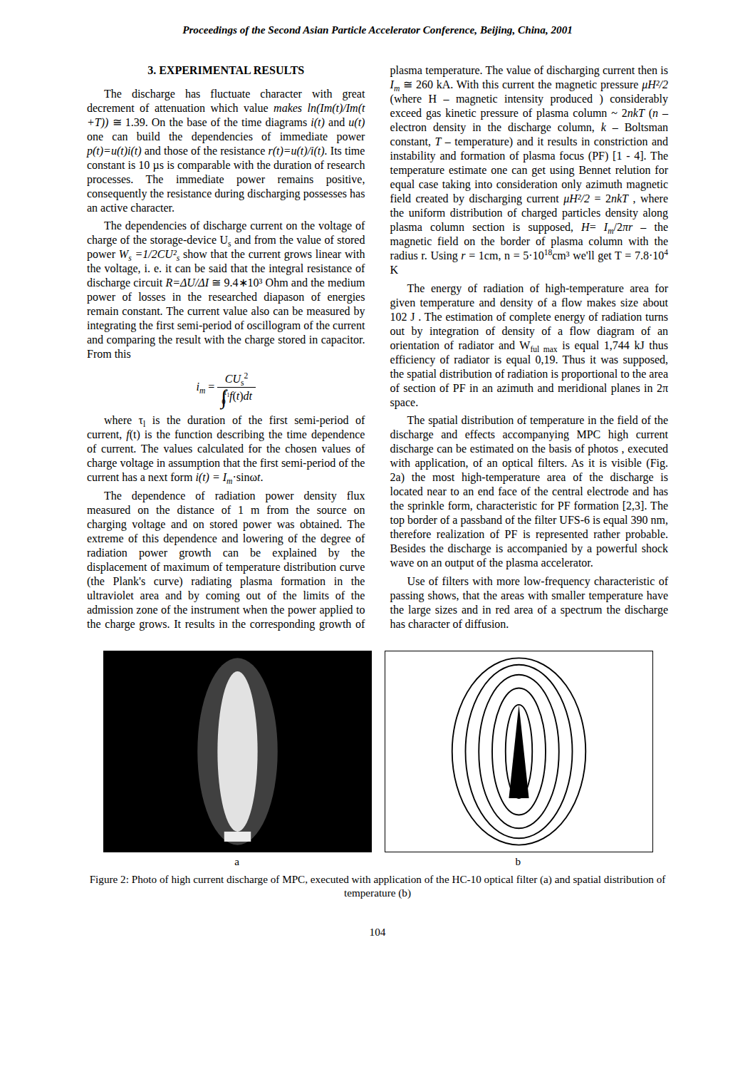Proceedings of the Second Asian Particle Accelerator Conference, Beijing, China, 2001
3. EXPERIMENTAL RESULTS
The discharge has fluctuate character with great decrement of attenuation which value makes ln(Im(t)/Im(t +T)) ≅ 1.39. On the base of the time diagrams i(t) and u(t) one can build the dependencies of immediate power p(t)=u(t)i(t) and those of the resistance r(t)=u(t)/i(t). Its time constant is 10 µs is comparable with the duration of research processes. The immediate power remains positive, consequently the resistance during discharging possesses has an active character.
The dependencies of discharge current on the voltage of charge of the storage-device Us and from the value of stored power Ws =1/2CU²s show that the current grows linear with the voltage, i. e. it can be said that the integral resistance of discharge circuit R=ΔU/ΔI ≅ 9.4∗10³ Ohm and the medium power of losses in the researched diapason of energies remain constant. The current value also can be measured by integrating the first semi-period of oscillogram of the current and comparing the result with the charge stored in capacitor. From this
im = CUs2 ∫τ10 f(t)dt
where τl is the duration of the first semi-period of current, f(t) is the function describing the time dependence of current. The values calculated for the chosen values of charge voltage in assumption that the first semi-period of the current has a next form i(t) = Im·sinωt.
The dependence of radiation power density flux measured on the distance of 1 m from the source on charging voltage and on stored power was obtained. The extreme of this dependence and lowering of the degree of radiation power growth can be explained by the displacement of maximum of temperature distribution curve (the Plank's curve) radiating plasma formation in the ultraviolet area and by coming out of the limits of the admission zone of the instrument when the power applied to the charge grows. It results in the corresponding growth of plasma temperature. The value of discharging current then is Im ≅ 260 kA. With this current the magnetic pressure μH²/2 (where H – magnetic intensity produced ) considerably exceed gas kinetic pressure of plasma column ~ 2nkT (n –electron density in the discharge column, k – Boltsman constant, T – temperature) and it results in constriction and instability and formation of plasma focus (PF) [1 - 4]. The temperature estimate one can get using Bennet relution for equal case taking into consideration only azimuth magnetic field created by discharging current μH²/2 = 2nkT , where the uniform distribution of charged particles density along plasma column section is supposed, H= Im/2πr – the magnetic field on the border of plasma column with the radius r. Using r = 1cm, n = 5·1018cm³ we'll get T = 7.8·104 K
The energy of radiation of high-temperature area for given temperature and density of a flow makes size about 102 J . The estimation of complete energy of radiation turns out by integration of density of a flow diagram of an orientation of radiator and Wful max is equal 1,744 kJ thus efficiency of radiator is equal 0,19. Thus it was supposed, the spatial distribution of radiation is proportional to the area of section of PF in an azimuth and meridional planes in 2π space.
The spatial distribution of temperature in the field of the discharge and effects accompanying MPC high current discharge can be estimated on the basis of photos , executed with application, of an optical filters. As it is visible (Fig. 2a) the most high-temperature area of the discharge is located near to an end face of the central electrode and has the sprinkle form, characteristic for PF formation [2,3]. The top border of a passband of the filter UFS-6 is equal 390 nm, therefore realization of PF is represented rather probable. Besides the discharge is accompanied by a powerful shock wave on an output of the plasma accelerator.
Use of filters with more low-frequency characteristic of passing shows, that the areas with smaller temperature have the large sizes and in red area of a spectrum the discharge has character of diffusion.
a
b
Figure 2: Photo of high current discharge of MPC, executed with application of the HC-10 optical filter (a) and spatial distribution of temperature (b)
104